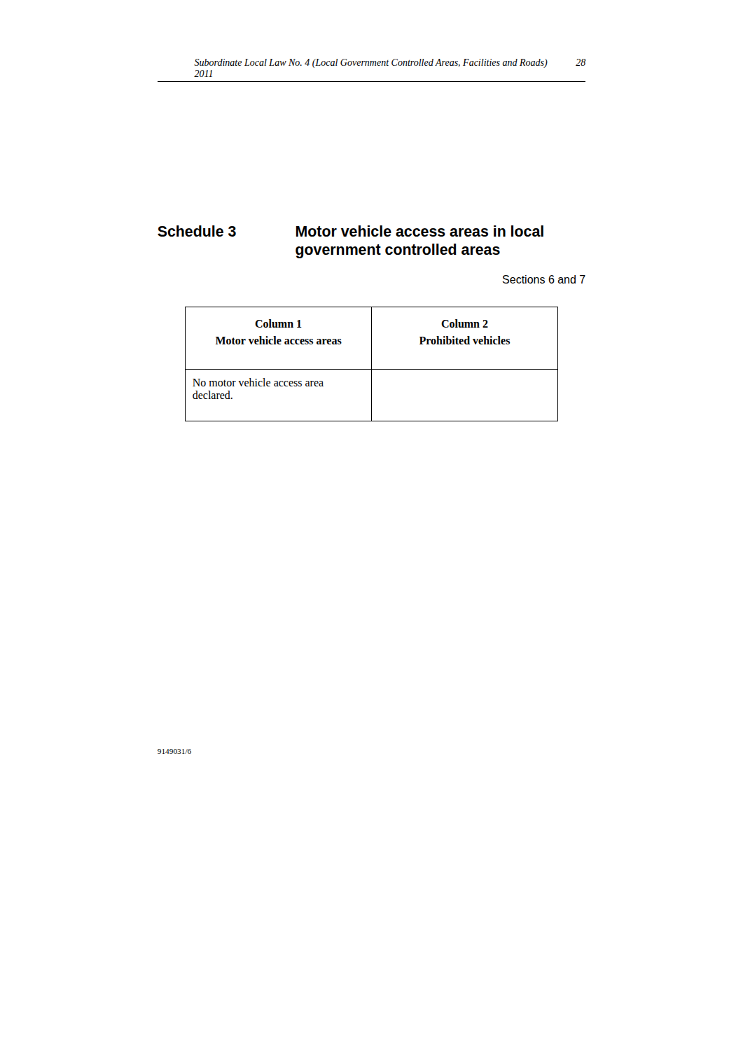Subordinate Local Law No. 4 (Local Government Controlled Areas, Facilities and Roads) 2011 28
Schedule 3 Motor vehicle access areas in local government controlled areas
Sections 6 and 7
| Column 1 Motor vehicle access areas | Column 2 Prohibited vehicles |
| --- | --- |
| No motor vehicle access area declared. | |
9149031/6